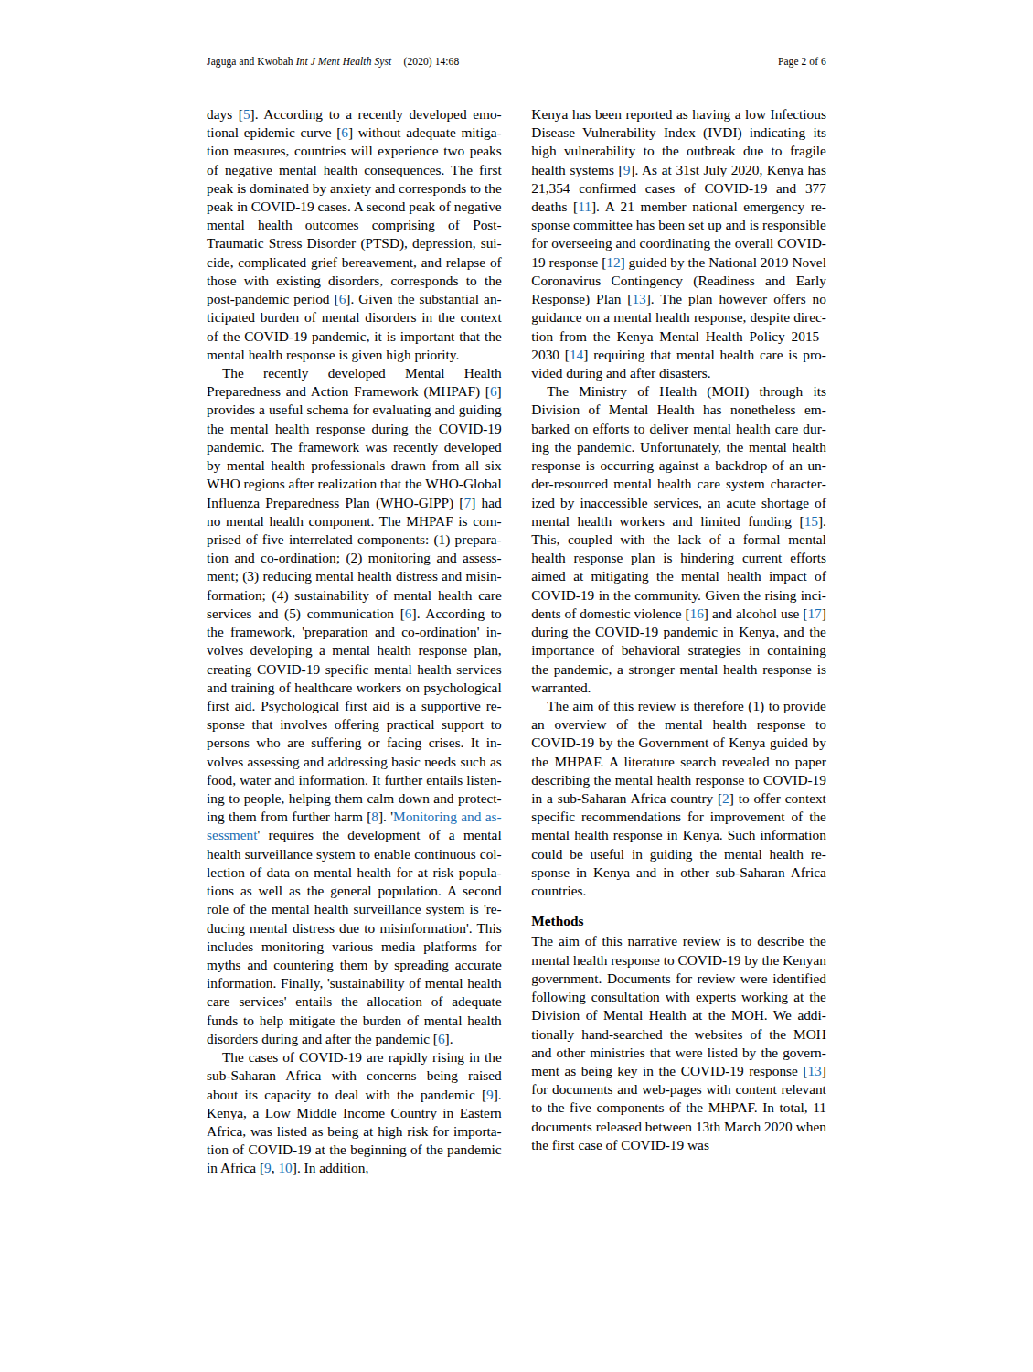Jaguga and Kwobah Int J Ment Health Syst (2020) 14:68
Page 2 of 6
days [5]. According to a recently developed emotional epidemic curve [6] without adequate mitigation measures, countries will experience two peaks of negative mental health consequences. The first peak is dominated by anxiety and corresponds to the peak in COVID-19 cases. A second peak of negative mental health outcomes comprising of Post-Traumatic Stress Disorder (PTSD), depression, suicide, complicated grief bereavement, and relapse of those with existing disorders, corresponds to the post-pandemic period [6]. Given the substantial anticipated burden of mental disorders in the context of the COVID-19 pandemic, it is important that the mental health response is given high priority.
The recently developed Mental Health Preparedness and Action Framework (MHPAF) [6] provides a useful schema for evaluating and guiding the mental health response during the COVID-19 pandemic. The framework was recently developed by mental health professionals drawn from all six WHO regions after realization that the WHO-Global Influenza Preparedness Plan (WHO-GIPP) [7] had no mental health component. The MHPAF is comprised of five interrelated components: (1) preparation and co-ordination; (2) monitoring and assessment; (3) reducing mental health distress and misinformation; (4) sustainability of mental health care services and (5) communication [6]. According to the framework, 'preparation and co-ordination' involves developing a mental health response plan, creating COVID-19 specific mental health services and training of healthcare workers on psychological first aid. Psychological first aid is a supportive response that involves offering practical support to persons who are suffering or facing crises. It involves assessing and addressing basic needs such as food, water and information. It further entails listening to people, helping them calm down and protecting them from further harm [8]. 'Monitoring and assessment' requires the development of a mental health surveillance system to enable continuous collection of data on mental health for at risk populations as well as the general population. A second role of the mental health surveillance system is 'reducing mental distress due to misinformation'. This includes monitoring various media platforms for myths and countering them by spreading accurate information. Finally, 'sustainability of mental health care services' entails the allocation of adequate funds to help mitigate the burden of mental health disorders during and after the pandemic [6].
The cases of COVID-19 are rapidly rising in the sub-Saharan Africa with concerns being raised about its capacity to deal with the pandemic [9]. Kenya, a Low Middle Income Country in Eastern Africa, was listed as being at high risk for importation of COVID-19 at the beginning of the pandemic in Africa [9, 10]. In addition,
Kenya has been reported as having a low Infectious Disease Vulnerability Index (IVDI) indicating its high vulnerability to the outbreak due to fragile health systems [9]. As at 31st July 2020, Kenya has 21,354 confirmed cases of COVID-19 and 377 deaths [11]. A 21 member national emergency response committee has been set up and is responsible for overseeing and coordinating the overall COVID-19 response [12] guided by the National 2019 Novel Coronavirus Contingency (Readiness and Early Response) Plan [13]. The plan however offers no guidance on a mental health response, despite direction from the Kenya Mental Health Policy 2015–2030 [14] requiring that mental health care is provided during and after disasters.
The Ministry of Health (MOH) through its Division of Mental Health has nonetheless embarked on efforts to deliver mental health care during the pandemic. Unfortunately, the mental health response is occurring against a backdrop of an under-resourced mental health care system characterized by inaccessible services, an acute shortage of mental health workers and limited funding [15]. This, coupled with the lack of a formal mental health response plan is hindering current efforts aimed at mitigating the mental health impact of COVID-19 in the community. Given the rising incidents of domestic violence [16] and alcohol use [17] during the COVID-19 pandemic in Kenya, and the importance of behavioral strategies in containing the pandemic, a stronger mental health response is warranted.
The aim of this review is therefore (1) to provide an overview of the mental health response to COVID-19 by the Government of Kenya guided by the MHPAF. A literature search revealed no paper describing the mental health response to COVID-19 in a sub-Saharan Africa country [2] to offer context specific recommendations for improvement of the mental health response in Kenya. Such information could be useful in guiding the mental health response in Kenya and in other sub-Saharan Africa countries.
Methods
The aim of this narrative review is to describe the mental health response to COVID-19 by the Kenyan government. Documents for review were identified following consultation with experts working at the Division of Mental Health at the MOH. We additionally hand-searched the websites of the MOH and other ministries that were listed by the government as being key in the COVID-19 response [13] for documents and web-pages with content relevant to the five components of the MHPAF. In total, 11 documents released between 13th March 2020 when the first case of COVID-19 was